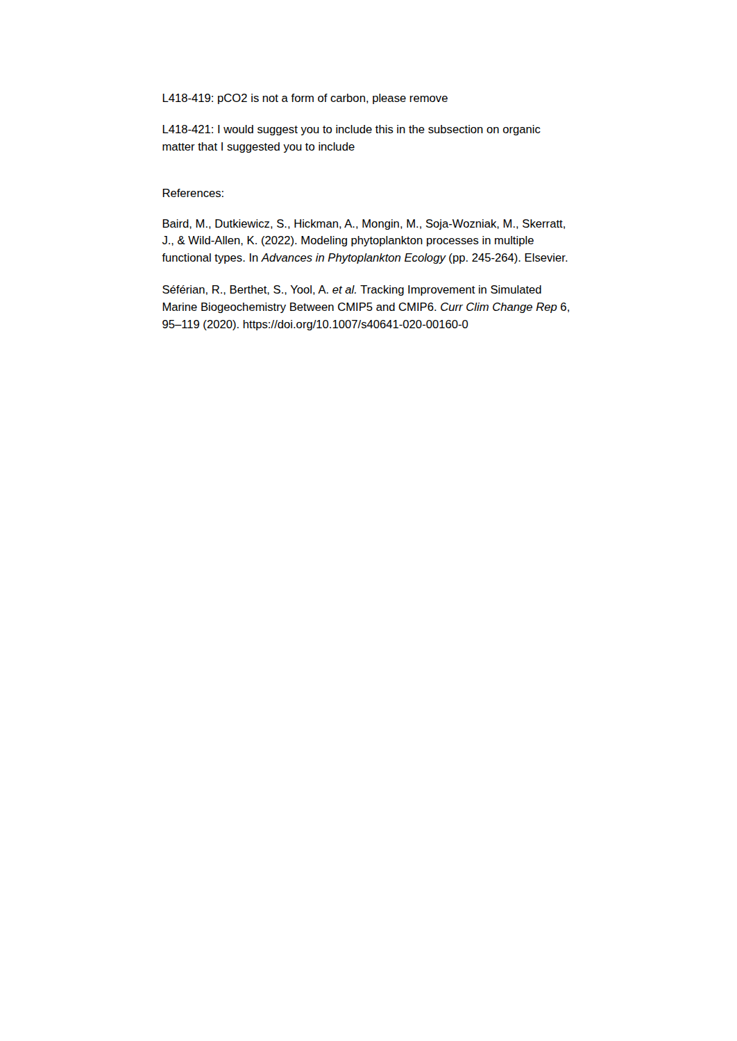L418-419: pCO2 is not a form of carbon, please remove
L418-421: I would suggest you to include this in the subsection on organic matter that I suggested you to include
References:
Baird, M., Dutkiewicz, S., Hickman, A., Mongin, M., Soja-Wozniak, M., Skerratt, J., & Wild-Allen, K. (2022). Modeling phytoplankton processes in multiple functional types. In Advances in Phytoplankton Ecology (pp. 245-264). Elsevier.
Séférian, R., Berthet, S., Yool, A. et al. Tracking Improvement in Simulated Marine Biogeochemistry Between CMIP5 and CMIP6. Curr Clim Change Rep 6, 95–119 (2020). https://doi.org/10.1007/s40641-020-00160-0